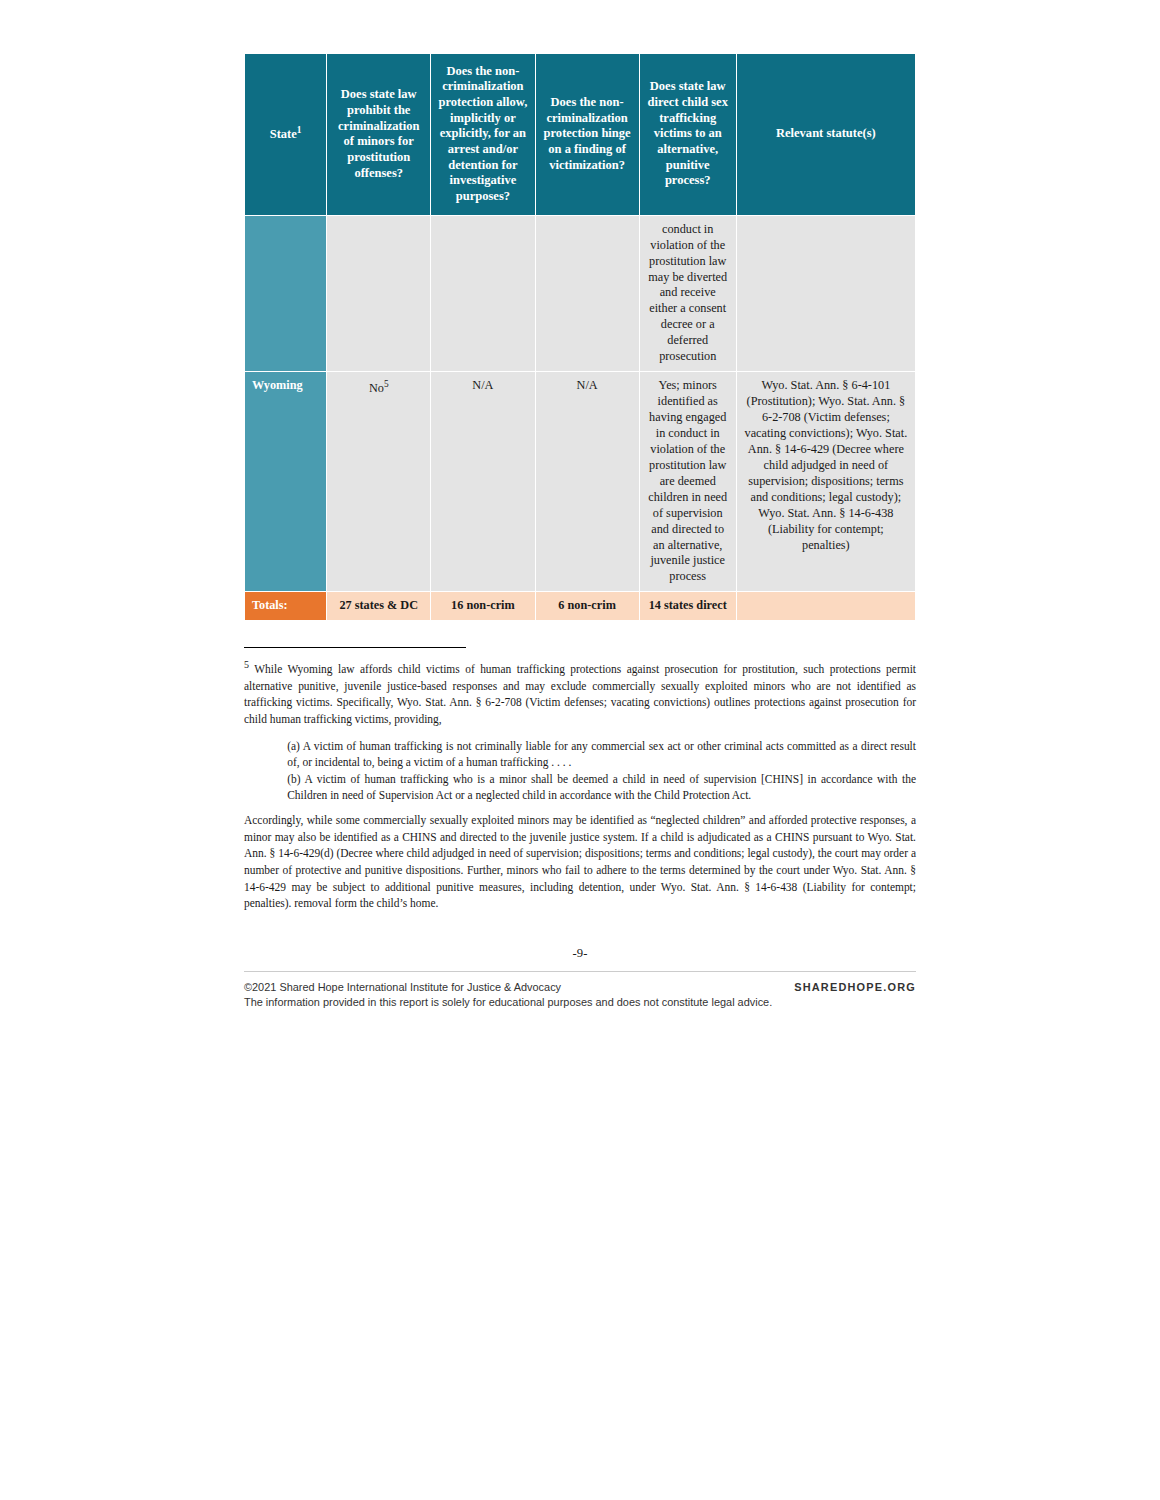| State 1 | Does state law prohibit the criminalization of minors for prostitution offenses? | Does the non-criminalization protection allow, implicitly or explicitly, for an arrest and/or detention for investigative purposes? | Does the non-criminalization protection hinge on a finding of victimization? | Does state law direct child sex trafficking victims to an alternative, punitive process? | Relevant statute(s) |
| --- | --- | --- | --- | --- | --- |
| | | | | conduct in violation of the prostitution law may be diverted and receive either a consent decree or a deferred prosecution | |
| Wyoming | No 5 | N/A | N/A | Yes; minors identified as having engaged in conduct in violation of the prostitution law are deemed children in need of supervision and directed to an alternative, juvenile justice process | Wyo. Stat. Ann. § 6-4-101 (Prostitution); Wyo. Stat. Ann. § 6-2-708 (Victim defenses; vacating convictions); Wyo. Stat. Ann. § 14-6-429 (Decree where child adjudged in need of supervision; dispositions; terms and conditions; legal custody); Wyo. Stat. Ann. § 14-6-438 (Liability for contempt; penalties) |
| Totals: | 27 states & DC | 16 non-crim | 6 non-crim | 14 states direct | |
5 While Wyoming law affords child victims of human trafficking protections against prosecution for prostitution, such protections permit alternative punitive, juvenile justice-based responses and may exclude commercially sexually exploited minors who are not identified as trafficking victims. Specifically, Wyo. Stat. Ann. § 6-2-708 (Victim defenses; vacating convictions) outlines protections against prosecution for child human trafficking victims, providing,
(a) A victim of human trafficking is not criminally liable for any commercial sex act or other criminal acts committed as a direct result of, or incidental to, being a victim of a human trafficking . . . .
(b) A victim of human trafficking who is a minor shall be deemed a child in need of supervision [CHINS] in accordance with the Children in need of Supervision Act or a neglected child in accordance with the Child Protection Act.
Accordingly, while some commercially sexually exploited minors may be identified as “neglected children” and afforded protective responses, a minor may also be identified as a CHINS and directed to the juvenile justice system. If a child is adjudicated as a CHINS pursuant to Wyo. Stat. Ann. § 14-6-429(d) (Decree where child adjudged in need of supervision; dispositions; terms and conditions; legal custody), the court may order a number of protective and punitive dispositions. Further, minors who fail to adhere to the terms determined by the court under Wyo. Stat. Ann. § 14-6-429 may be subject to additional punitive measures, including detention, under Wyo. Stat. Ann. § 14-6-438 (Liability for contempt; penalties). removal form the child’s home.
-9-
©2021 Shared Hope International Institute for Justice & Advocacy
The information provided in this report is solely for educational purposes and does not constitute legal advice.
SHAREDHOPE.ORG